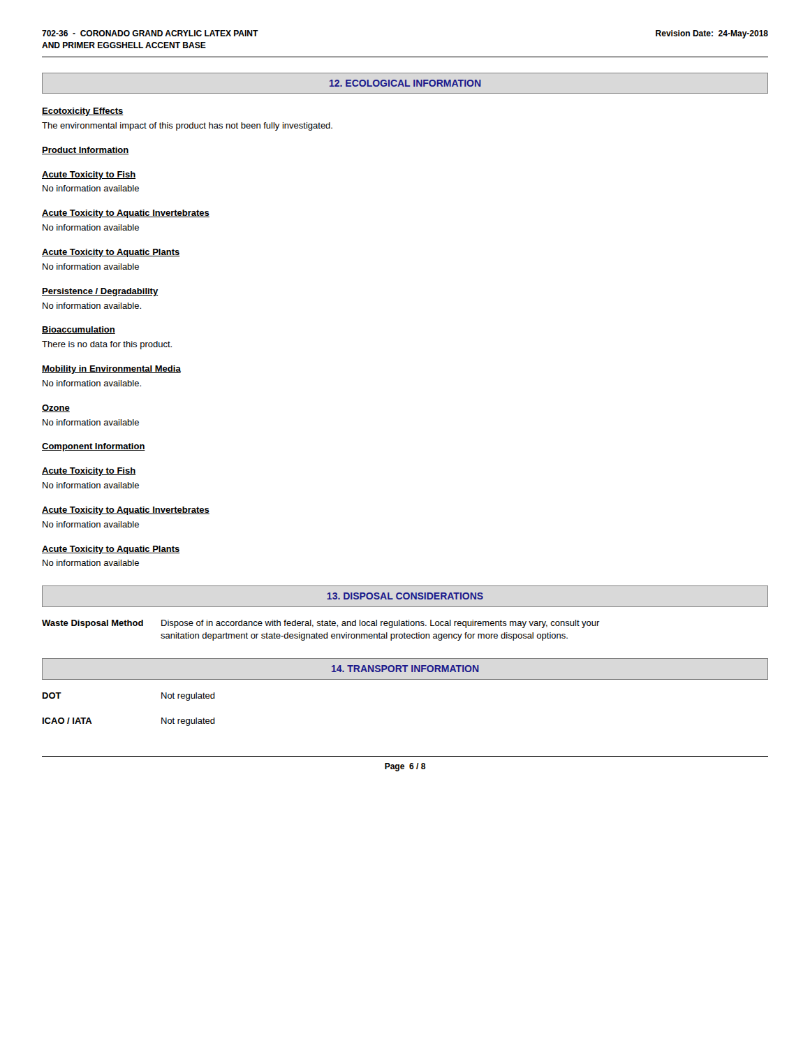702-36 - CORONADO GRAND ACRYLIC LATEX PAINT
AND PRIMER EGGSHELL ACCENT BASE
Revision Date: 24-May-2018
12. ECOLOGICAL INFORMATION
Ecotoxicity Effects
The environmental impact of this product has not been fully investigated.
Product Information
Acute Toxicity to Fish
No information available
Acute Toxicity to Aquatic Invertebrates
No information available
Acute Toxicity to Aquatic Plants
No information available
Persistence / Degradability
No information available.
Bioaccumulation
There is no data for this product.
Mobility in Environmental Media
No information available.
Ozone
No information available
Component Information
Acute Toxicity to Fish
No information available
Acute Toxicity to Aquatic Invertebrates
No information available
Acute Toxicity to Aquatic Plants
No information available
13. DISPOSAL CONSIDERATIONS
Waste Disposal Method
Dispose of in accordance with federal, state, and local regulations. Local requirements may vary, consult your sanitation department or state-designated environmental protection agency for more disposal options.
14. TRANSPORT INFORMATION
DOT
Not regulated
ICAO / IATA
Not regulated
Page 6 / 8